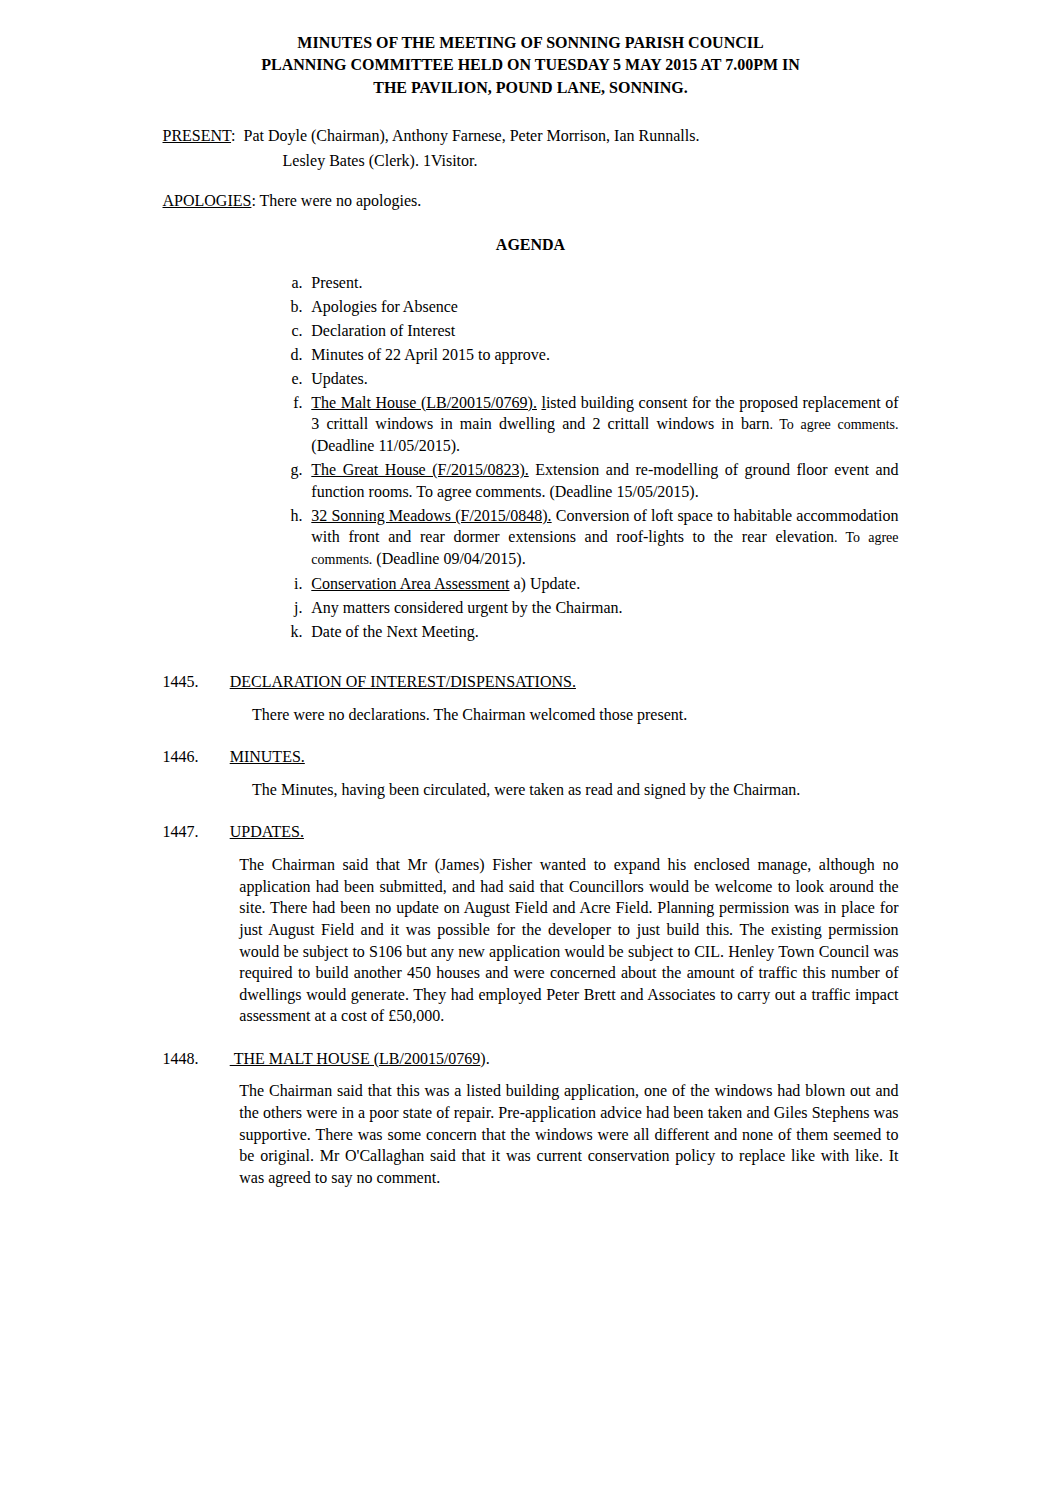Minutes of the Meeting of Sonning Parish Council
Planning Committee held on Tuesday 5 May 2015 at 7.00pm in
the Pavilion, Pound Lane, Sonning.
PRESENT: Pat Doyle (Chairman), Anthony Farnese, Peter Morrison, Ian Runnalls.
Lesley Bates (Clerk). 1Visitor.
APOLOGIES: There were no apologies.
Agenda
Present.
Apologies for Absence
Declaration of Interest
Minutes of 22 April 2015 to approve.
Updates.
The Malt House (LB/20015/0769). listed building consent for the proposed replacement of 3 crittall windows in main dwelling and 2 crittall windows in barn. To agree comments. (Deadline 11/05/2015).
The Great House (F/2015/0823). Extension and re-modelling of ground floor event and function rooms. To agree comments. (Deadline 15/05/2015).
32 Sonning Meadows (F/2015/0848). Conversion of loft space to habitable accommodation with front and rear dormer extensions and roof-lights to the rear elevation. To agree comments. (Deadline 09/04/2015).
Conservation Area Assessment a) Update.
Any matters considered urgent by the Chairman.
Date of the Next Meeting.
1445. DECLARATION OF INTEREST/DISPENSATIONS.
There were no declarations. The Chairman welcomed those present.
1446. MINUTES.
The Minutes, having been circulated, were taken as read and signed by the Chairman.
1447. UPDATES.
The Chairman said that Mr (James) Fisher wanted to expand his enclosed manage, although no application had been submitted, and had said that Councillors would be welcome to look around the site. There had been no update on August Field and Acre Field. Planning permission was in place for just August Field and it was possible for the developer to just build this. The existing permission would be subject to S106 but any new application would be subject to CIL. Henley Town Council was required to build another 450 houses and were concerned about the amount of traffic this number of dwellings would generate. They had employed Peter Brett and Associates to carry out a traffic impact assessment at a cost of £50,000.
1448. THE MALT HOUSE (LB/20015/0769).
The Chairman said that this was a listed building application, one of the windows had blown out and the others were in a poor state of repair. Pre-application advice had been taken and Giles Stephens was supportive. There was some concern that the windows were all different and none of them seemed to be original. Mr O'Callaghan said that it was current conservation policy to replace like with like. It was agreed to say no comment.